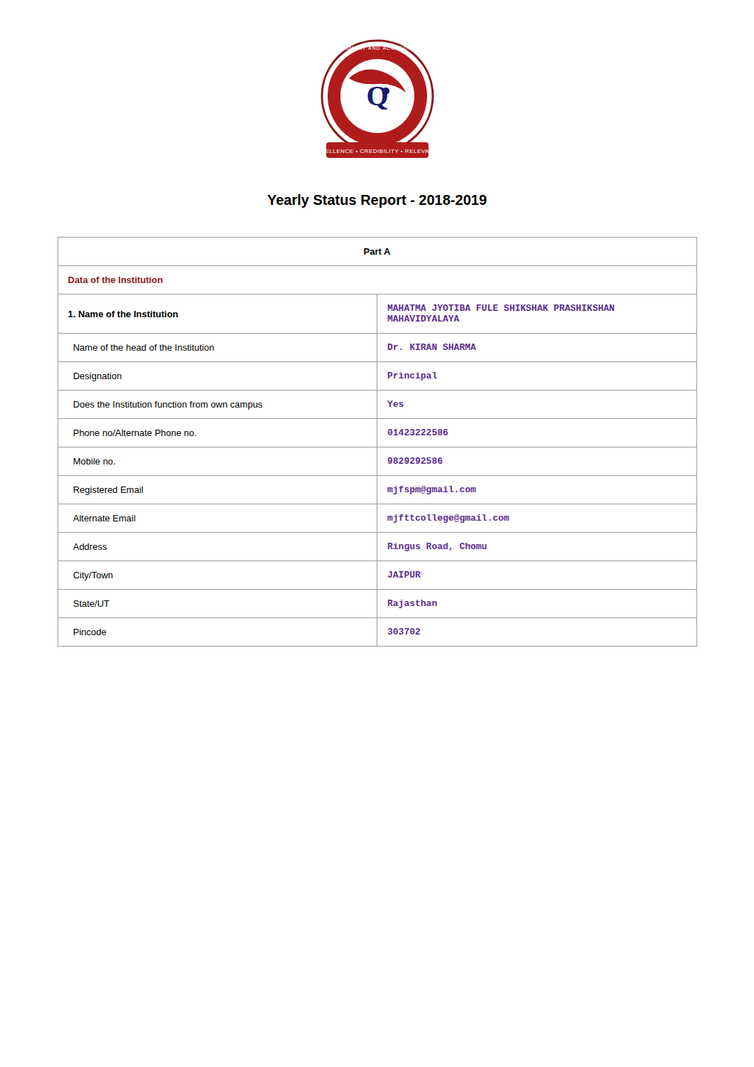Q NATIONAL ASSESSMENT AND ACCREDITATION COUNCIL EXCELLENCE • CREDIBILITY • RELEVANCE
Yearly Status Report - 2018-2019
| Part A |
| Data of the Institution |
| 1. Name of the Institution | MAHATMA JYOTIBA FULE SHIKSHAK PRASHIKSHAN MAHAVIDYALAYA |
| Name of the head of the Institution | Dr. KIRAN SHARMA |
| Designation | Principal |
| Does the Institution function from own campus | Yes |
| Phone no/Alternate Phone no. | 01423222586 |
| Mobile no. | 9829292586 |
| Registered Email | mjfspm@gmail.com |
| Alternate Email | mjfttcollege@gmail.com |
| Address | Ringus Road, Chomu |
| City/Town | JAIPUR |
| State/UT | Rajasthan |
| Pincode | 303702 |